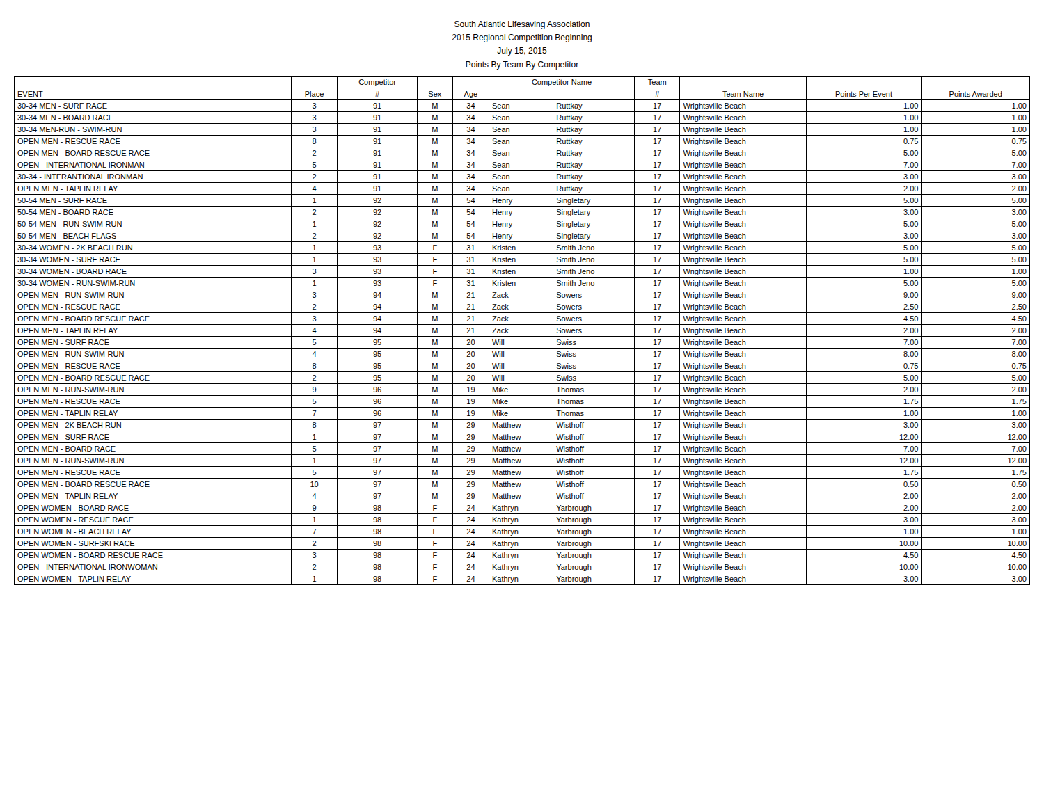South Atlantic Lifesaving Association 2015 Regional Competition Beginning July 15, 2015 Points By Team By Competitor
| EVENT | Place | Competitor | Sex | Age | Competitor Name | Team | Team Name | Points Per Event | Points Awarded |
| --- | --- | --- | --- | --- | --- | --- | --- | --- | --- |
| # | | # |
| 30-34 MEN - SURF RACE | 3 | 91 | M | 34 | Sean | Ruttkay | 17 | Wrightsville Beach | 1.00 | 1.00 |
| 30-34 MEN - BOARD RACE | 3 | 91 | M | 34 | Sean | Ruttkay | 17 | Wrightsville Beach | 1.00 | 1.00 |
| 30-34 MEN-RUN - SWIM-RUN | 3 | 91 | M | 34 | Sean | Ruttkay | 17 | Wrightsville Beach | 1.00 | 1.00 |
| OPEN MEN - RESCUE RACE | 8 | 91 | M | 34 | Sean | Ruttkay | 17 | Wrightsville Beach | 0.75 | 0.75 |
| OPEN MEN - BOARD RESCUE RACE | 2 | 91 | M | 34 | Sean | Ruttkay | 17 | Wrightsville Beach | 5.00 | 5.00 |
| OPEN - INTERNATIONAL IRONMAN | 5 | 91 | M | 34 | Sean | Ruttkay | 17 | Wrightsville Beach | 7.00 | 7.00 |
| 30-34 - INTERANTIONAL IRONMAN | 2 | 91 | M | 34 | Sean | Ruttkay | 17 | Wrightsville Beach | 3.00 | 3.00 |
| OPEN MEN - TAPLIN RELAY | 4 | 91 | M | 34 | Sean | Ruttkay | 17 | Wrightsville Beach | 2.00 | 2.00 |
| 50-54 MEN - SURF RACE | 1 | 92 | M | 54 | Henry | Singletary | 17 | Wrightsville Beach | 5.00 | 5.00 |
| 50-54 MEN - BOARD RACE | 2 | 92 | M | 54 | Henry | Singletary | 17 | Wrightsville Beach | 3.00 | 3.00 |
| 50-54 MEN - RUN-SWIM-RUN | 1 | 92 | M | 54 | Henry | Singletary | 17 | Wrightsville Beach | 5.00 | 5.00 |
| 50-54 MEN - BEACH FLAGS | 2 | 92 | M | 54 | Henry | Singletary | 17 | Wrightsville Beach | 3.00 | 3.00 |
| 30-34 WOMEN - 2K BEACH RUN | 1 | 93 | F | 31 | Kristen | Smith Jeno | 17 | Wrightsville Beach | 5.00 | 5.00 |
| 30-34 WOMEN - SURF RACE | 1 | 93 | F | 31 | Kristen | Smith Jeno | 17 | Wrightsville Beach | 5.00 | 5.00 |
| 30-34 WOMEN - BOARD RACE | 3 | 93 | F | 31 | Kristen | Smith Jeno | 17 | Wrightsville Beach | 1.00 | 1.00 |
| 30-34 WOMEN - RUN-SWIM-RUN | 1 | 93 | F | 31 | Kristen | Smith Jeno | 17 | Wrightsville Beach | 5.00 | 5.00 |
| OPEN MEN - RUN-SWIM-RUN | 3 | 94 | M | 21 | Zack | Sowers | 17 | Wrightsville Beach | 9.00 | 9.00 |
| OPEN MEN - RESCUE RACE | 2 | 94 | M | 21 | Zack | Sowers | 17 | Wrightsville Beach | 2.50 | 2.50 |
| OPEN MEN - BOARD RESCUE RACE | 3 | 94 | M | 21 | Zack | Sowers | 17 | Wrightsville Beach | 4.50 | 4.50 |
| OPEN MEN - TAPLIN RELAY | 4 | 94 | M | 21 | Zack | Sowers | 17 | Wrightsville Beach | 2.00 | 2.00 |
| OPEN MEN - SURF RACE | 5 | 95 | M | 20 | Will | Swiss | 17 | Wrightsville Beach | 7.00 | 7.00 |
| OPEN MEN - RUN-SWIM-RUN | 4 | 95 | M | 20 | Will | Swiss | 17 | Wrightsville Beach | 8.00 | 8.00 |
| OPEN MEN - RESCUE RACE | 8 | 95 | M | 20 | Will | Swiss | 17 | Wrightsville Beach | 0.75 | 0.75 |
| OPEN MEN - BOARD RESCUE RACE | 2 | 95 | M | 20 | Will | Swiss | 17 | Wrightsville Beach | 5.00 | 5.00 |
| OPEN MEN - RUN-SWIM-RUN | 9 | 96 | M | 19 | Mike | Thomas | 17 | Wrightsville Beach | 2.00 | 2.00 |
| OPEN MEN - RESCUE RACE | 5 | 96 | M | 19 | Mike | Thomas | 17 | Wrightsville Beach | 1.75 | 1.75 |
| OPEN MEN - TAPLIN RELAY | 7 | 96 | M | 19 | Mike | Thomas | 17 | Wrightsville Beach | 1.00 | 1.00 |
| OPEN MEN - 2K BEACH RUN | 8 | 97 | M | 29 | Matthew | Wisthoff | 17 | Wrightsville Beach | 3.00 | 3.00 |
| OPEN MEN - SURF RACE | 1 | 97 | M | 29 | Matthew | Wisthoff | 17 | Wrightsville Beach | 12.00 | 12.00 |
| OPEN MEN - BOARD RACE | 5 | 97 | M | 29 | Matthew | Wisthoff | 17 | Wrightsville Beach | 7.00 | 7.00 |
| OPEN MEN - RUN-SWIM-RUN | 1 | 97 | M | 29 | Matthew | Wisthoff | 17 | Wrightsville Beach | 12.00 | 12.00 |
| OPEN MEN - RESCUE RACE | 5 | 97 | M | 29 | Matthew | Wisthoff | 17 | Wrightsville Beach | 1.75 | 1.75 |
| OPEN MEN - BOARD RESCUE RACE | 10 | 97 | M | 29 | Matthew | Wisthoff | 17 | Wrightsville Beach | 0.50 | 0.50 |
| OPEN MEN - TAPLIN RELAY | 4 | 97 | M | 29 | Matthew | Wisthoff | 17 | Wrightsville Beach | 2.00 | 2.00 |
| OPEN WOMEN - BOARD RACE | 9 | 98 | F | 24 | Kathryn | Yarbrough | 17 | Wrightsville Beach | 2.00 | 2.00 |
| OPEN WOMEN - RESCUE RACE | 1 | 98 | F | 24 | Kathryn | Yarbrough | 17 | Wrightsville Beach | 3.00 | 3.00 |
| OPEN WOMEN - BEACH RELAY | 7 | 98 | F | 24 | Kathryn | Yarbrough | 17 | Wrightsville Beach | 1.00 | 1.00 |
| OPEN WOMEN - SURFSKI RACE | 2 | 98 | F | 24 | Kathryn | Yarbrough | 17 | Wrightsville Beach | 10.00 | 10.00 |
| OPEN WOMEN - BOARD RESCUE RACE | 3 | 98 | F | 24 | Kathryn | Yarbrough | 17 | Wrightsville Beach | 4.50 | 4.50 |
| OPEN - INTERNATIONAL IRONWOMAN | 2 | 98 | F | 24 | Kathryn | Yarbrough | 17 | Wrightsville Beach | 10.00 | 10.00 |
| OPEN WOMEN - TAPLIN RELAY | 1 | 98 | F | 24 | Kathryn | Yarbrough | 17 | Wrightsville Beach | 3.00 | 3.00 |